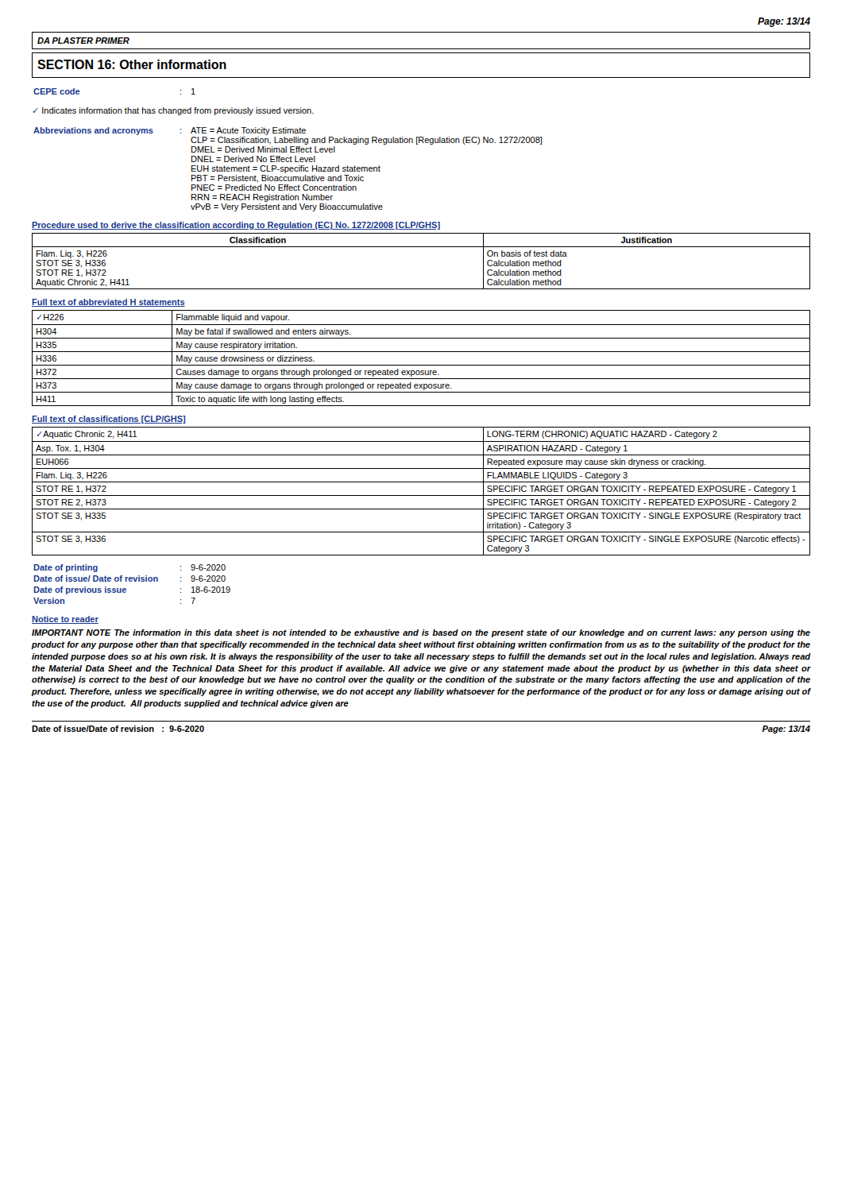Page: 13/14
DA PLASTER PRIMER
SECTION 16: Other information
| CEPE code | : | 1 |
✓ Indicates information that has changed from previously issued version.
| Abbreviations and acronyms | : | ATE = Acute Toxicity Estimate CLP = Classification, Labelling and Packaging Regulation [Regulation (EC) No. 1272/2008] DMEL = Derived Minimal Effect Level DNEL = Derived No Effect Level EUH statement = CLP-specific Hazard statement PBT = Persistent, Bioaccumulative and Toxic PNEC = Predicted No Effect Concentration RRN = REACH Registration Number vPvB = Very Persistent and Very Bioaccumulative |
Procedure used to derive the classification according to Regulation (EC) No. 1272/2008 [CLP/GHS]
| Classification | Justification |
| --- | --- |
| Flam. Liq. 3, H226 STOT SE 3, H336 STOT RE 1, H372 Aquatic Chronic 2, H411 | On basis of test data Calculation method Calculation method Calculation method |
Full text of abbreviated H statements
| ✓ H226 | Flammable liquid and vapour. |
| H304 | May be fatal if swallowed and enters airways. |
| H335 | May cause respiratory irritation. |
| H336 | May cause drowsiness or dizziness. |
| H372 | Causes damage to organs through prolonged or repeated exposure. |
| H373 | May cause damage to organs through prolonged or repeated exposure. |
| H411 | Toxic to aquatic life with long lasting effects. |
Full text of classifications [CLP/GHS]
| ✓ Aquatic Chronic 2, H411 | LONG-TERM (CHRONIC) AQUATIC HAZARD - Category 2 |
| Asp. Tox. 1, H304 | ASPIRATION HAZARD - Category 1 |
| EUH066 | Repeated exposure may cause skin dryness or cracking. |
| Flam. Liq. 3, H226 | FLAMMABLE LIQUIDS - Category 3 |
| STOT RE 1, H372 | SPECIFIC TARGET ORGAN TOXICITY - REPEATED EXPOSURE - Category 1 |
| STOT RE 2, H373 | SPECIFIC TARGET ORGAN TOXICITY - REPEATED EXPOSURE - Category 2 |
| STOT SE 3, H335 | SPECIFIC TARGET ORGAN TOXICITY - SINGLE EXPOSURE (Respiratory tract irritation) - Category 3 |
| STOT SE 3, H336 | SPECIFIC TARGET ORGAN TOXICITY - SINGLE EXPOSURE (Narcotic effects) - Category 3 |
| Date of printing | : | 9-6-2020 |
| Date of issue/ Date of revision | : | 9-6-2020 |
| Date of previous issue | : | 18-6-2019 |
| Version | : | 7 |
Notice to reader
IMPORTANT NOTE The information in this data sheet is not intended to be exhaustive and is based on the present state of our knowledge and on current laws: any person using the product for any purpose other than that specifically recommended in the technical data sheet without first obtaining written confirmation from us as to the suitability of the product for the intended purpose does so at his own risk. It is always the responsibility of the user to take all necessary steps to fulfill the demands set out in the local rules and legislation. Always read the Material Data Sheet and the Technical Data Sheet for this product if available. All advice we give or any statement made about the product by us (whether in this data sheet or otherwise) is correct to the best of our knowledge but we have no control over the quality or the condition of the substrate or the many factors affecting the use and application of the product. Therefore, unless we specifically agree in writing otherwise, we do not accept any liability whatsoever for the performance of the product or for any loss or damage arising out of the use of the product. All products supplied and technical advice given are
Date of issue/Date of revision : 9-6-2020
Page: 13/14